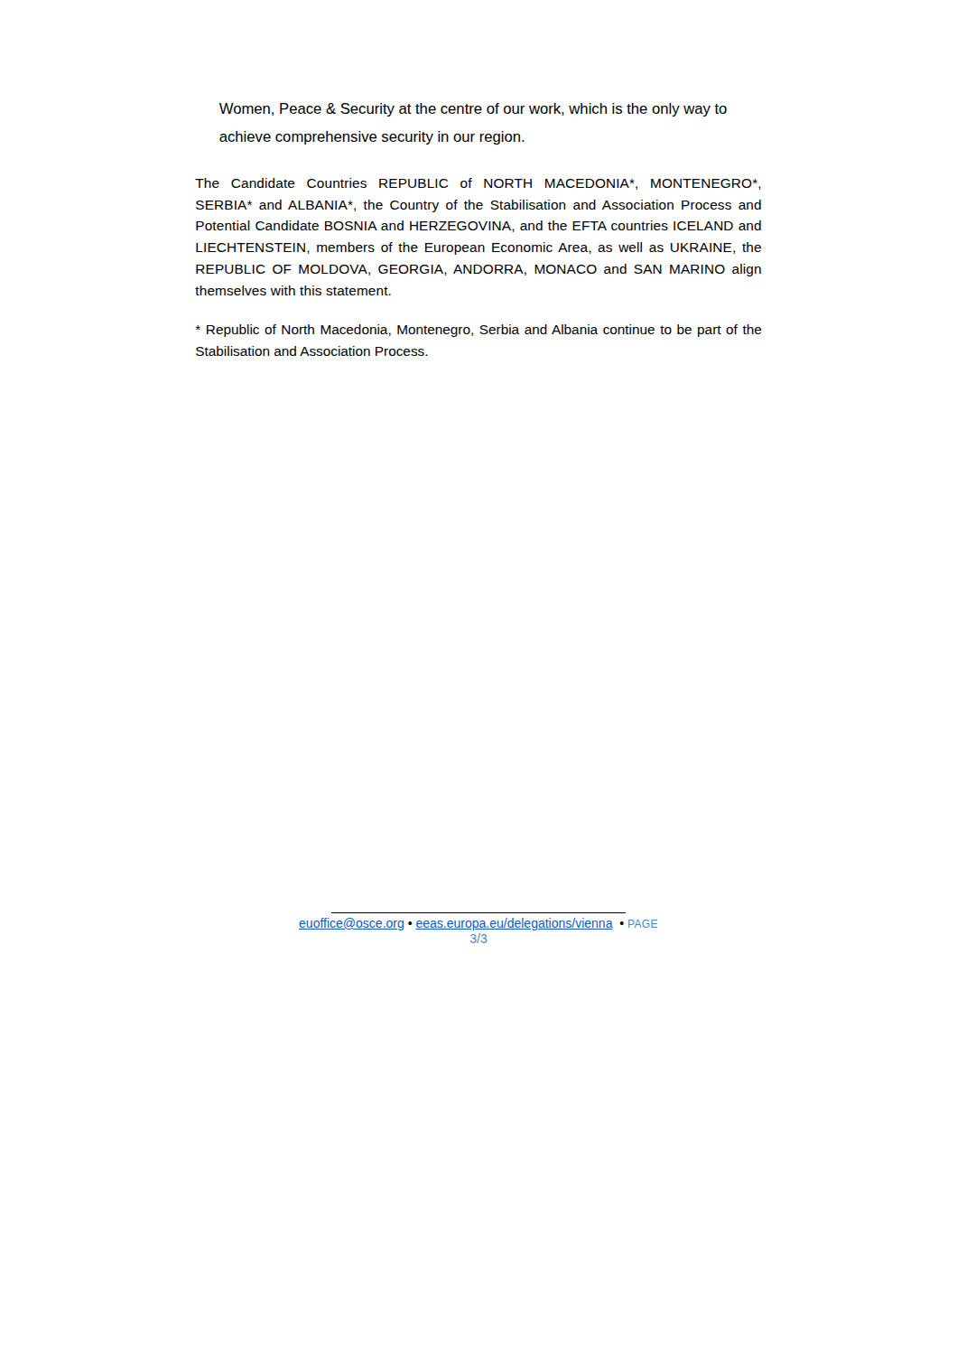Women, Peace & Security at the centre of our work, which is the only way to achieve comprehensive security in our region.
The Candidate Countries REPUBLIC of NORTH MACEDONIA*, MONTENEGRO*, SERBIA* and ALBANIA*, the Country of the Stabilisation and Association Process and Potential Candidate BOSNIA and HERZEGOVINA, and the EFTA countries ICELAND and LIECHTENSTEIN, members of the European Economic Area, as well as UKRAINE, the REPUBLIC OF MOLDOVA, GEORGIA, ANDORRA, MONACO and SAN MARINO align themselves with this statement.
* Republic of North Macedonia, Montenegro, Serbia and Albania continue to be part of the Stabilisation and Association Process.
euoffice@osce.org • eeas.europa.eu/delegations/vienna • PAGE
3/3